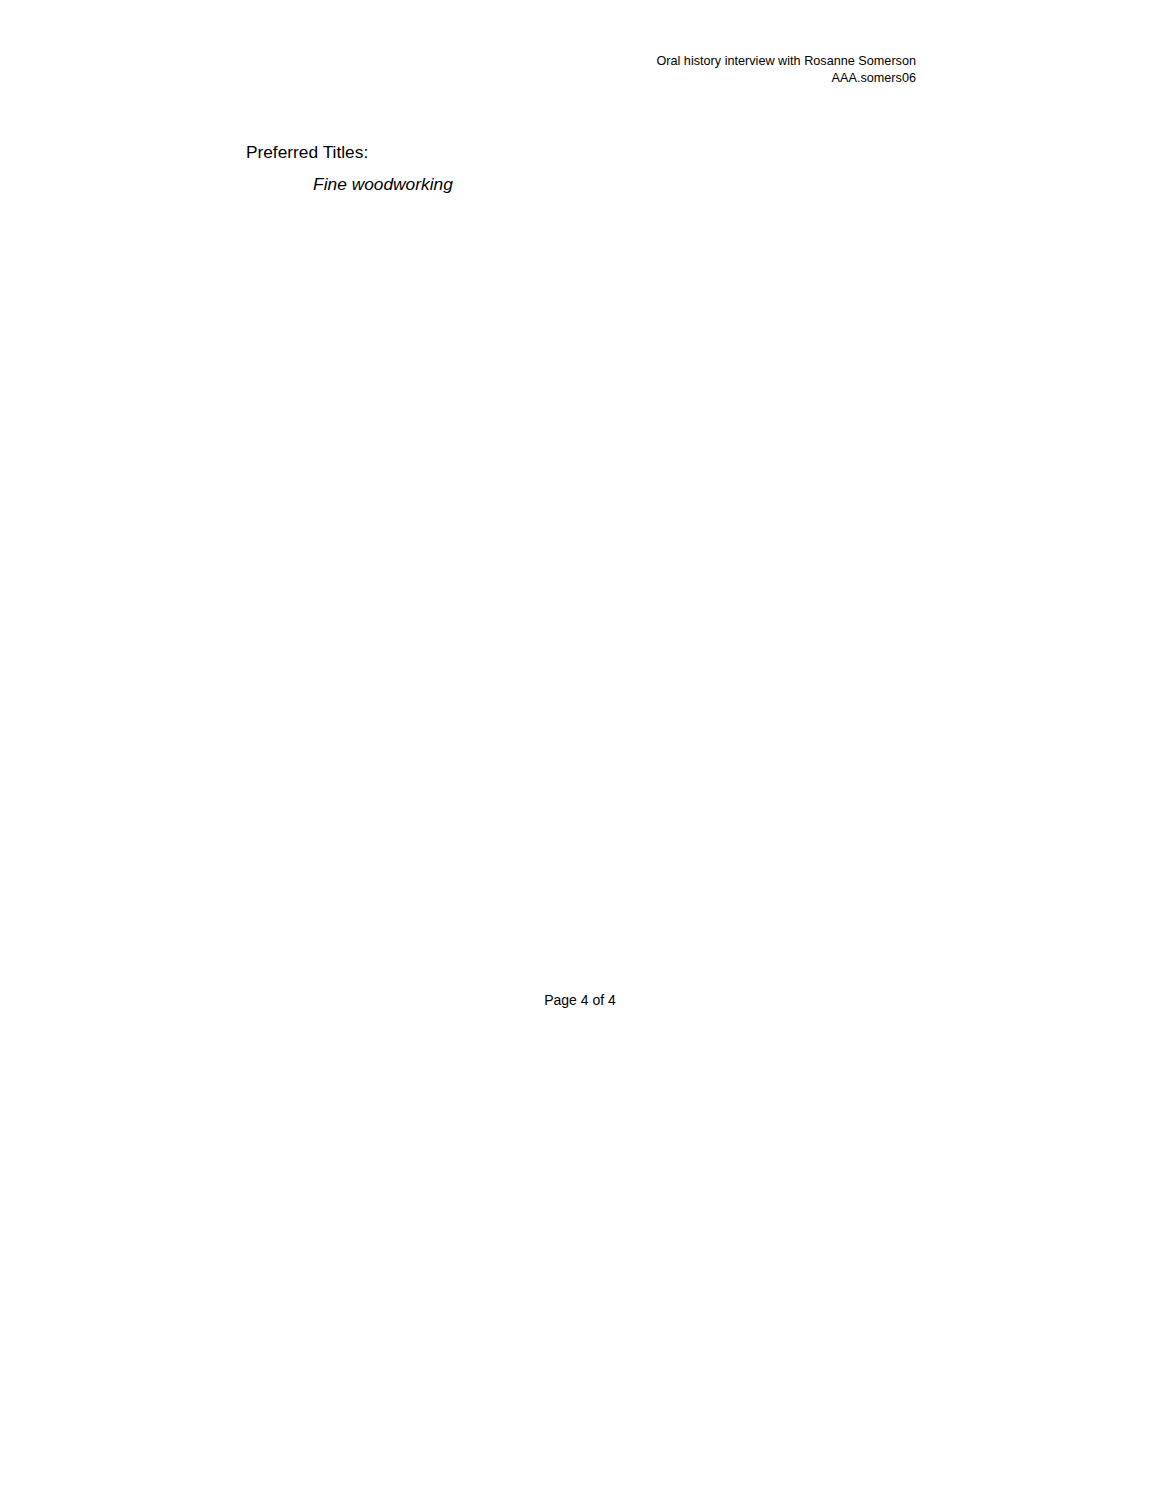Oral history interview with Rosanne Somerson
AAA.somers06
Preferred Titles:
Fine woodworking
Page 4 of 4